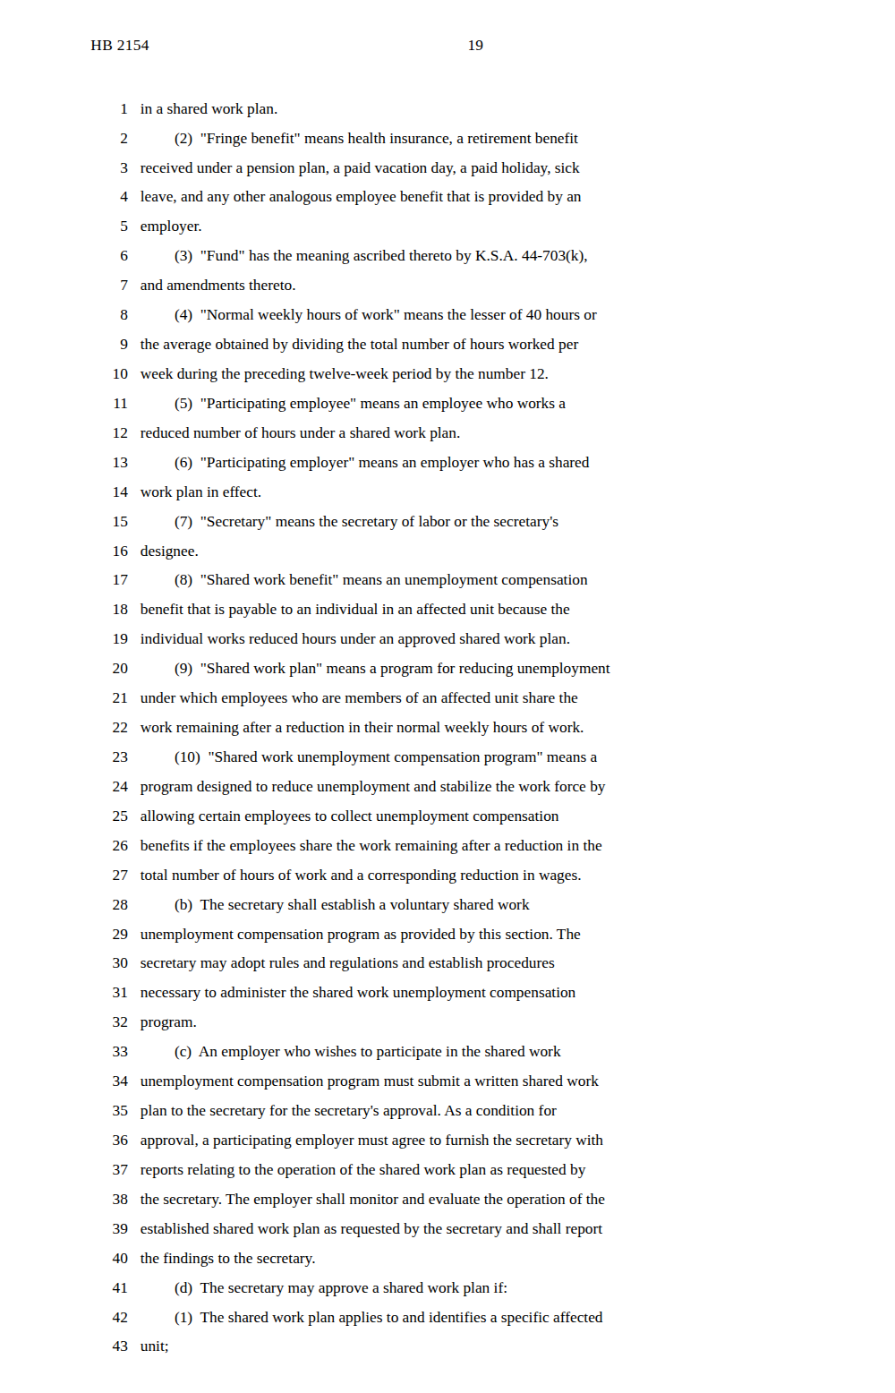HB 2154 19
in a shared work plan.
(2) "Fringe benefit" means health insurance, a retirement benefit
received under a pension plan, a paid vacation day, a paid holiday, sick
leave, and any other analogous employee benefit that is provided by an
employer.
(3) "Fund" has the meaning ascribed thereto by K.S.A. 44-703(k),
and amendments thereto.
(4) "Normal weekly hours of work" means the lesser of 40 hours or
the average obtained by dividing the total number of hours worked per
week during the preceding twelve-week period by the number 12.
(5) "Participating employee" means an employee who works a
reduced number of hours under a shared work plan.
(6) "Participating employer" means an employer who has a shared
work plan in effect.
(7) "Secretary" means the secretary of labor or the secretary's
designee.
(8) "Shared work benefit" means an unemployment compensation
benefit that is payable to an individual in an affected unit because the
individual works reduced hours under an approved shared work plan.
(9) "Shared work plan" means a program for reducing unemployment
under which employees who are members of an affected unit share the
work remaining after a reduction in their normal weekly hours of work.
(10) "Shared work unemployment compensation program" means a
program designed to reduce unemployment and stabilize the work force by
allowing certain employees to collect unemployment compensation
benefits if the employees share the work remaining after a reduction in the
total number of hours of work and a corresponding reduction in wages.
(b) The secretary shall establish a voluntary shared work
unemployment compensation program as provided by this section. The
secretary may adopt rules and regulations and establish procedures
necessary to administer the shared work unemployment compensation
program.
(c) An employer who wishes to participate in the shared work
unemployment compensation program must submit a written shared work
plan to the secretary for the secretary's approval. As a condition for
approval, a participating employer must agree to furnish the secretary with
reports relating to the operation of the shared work plan as requested by
the secretary. The employer shall monitor and evaluate the operation of the
established shared work plan as requested by the secretary and shall report
the findings to the secretary.
(d) The secretary may approve a shared work plan if:
(1) The shared work plan applies to and identifies a specific affected
unit;